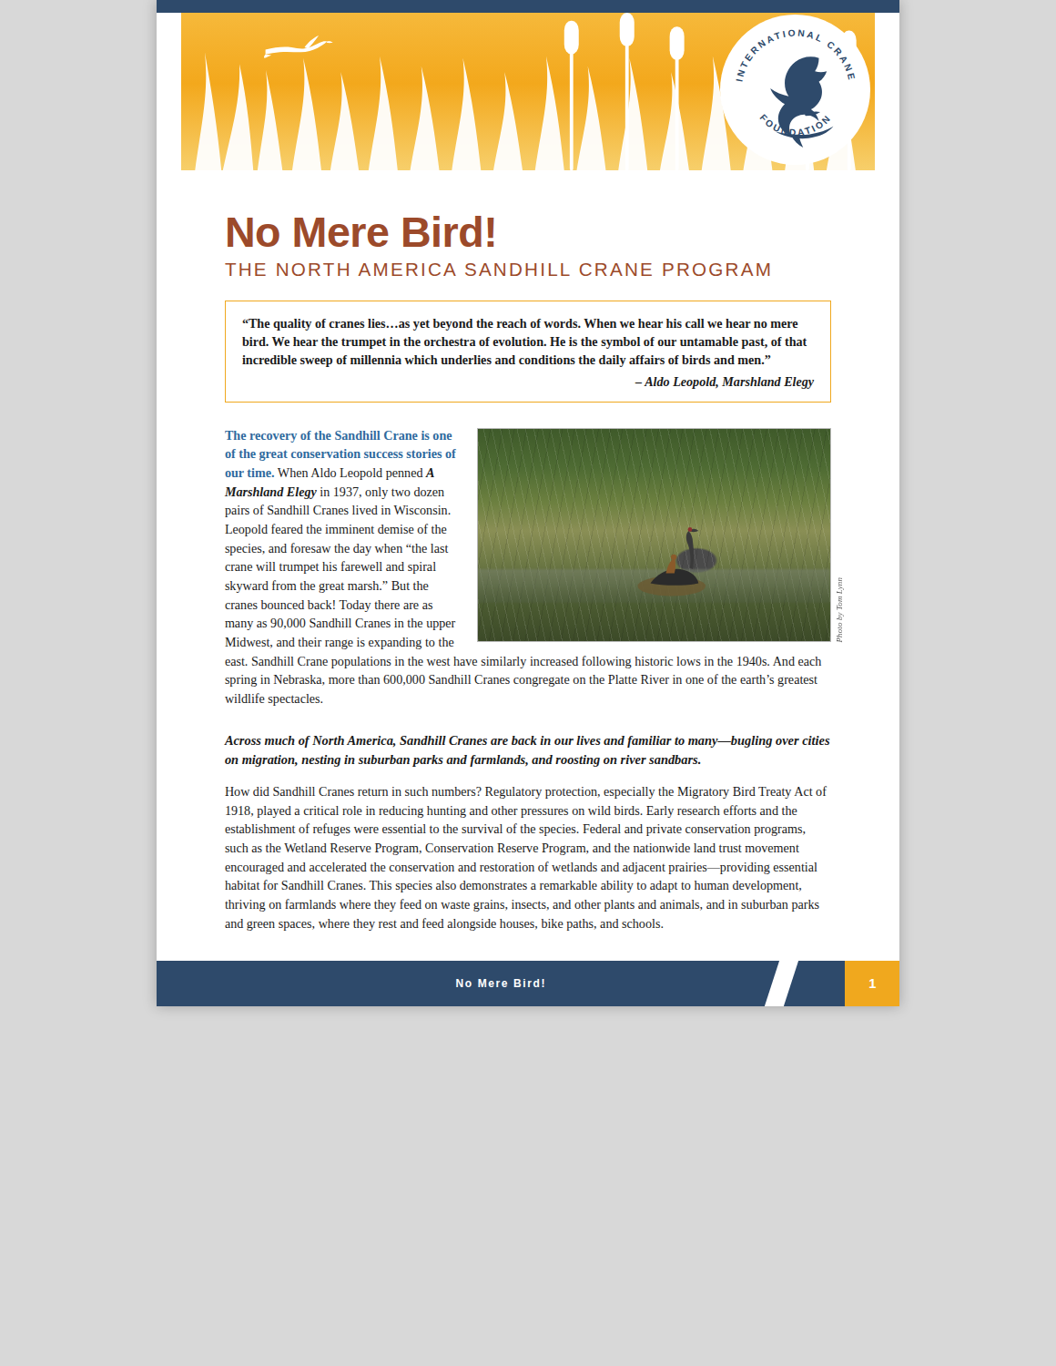INTERNATIONAL CRANE FOUNDATION
No Mere Bird!
The North America Sandhill Crane Program
“The quality of cranes lies…as yet beyond the reach of words. When we hear his call we hear no mere bird. We hear the trumpet in the orchestra of evolution. He is the symbol of our untamable past, of that incredible sweep of millennia which underlies and conditions the daily affairs of birds and men.” – Aldo Leopold, Marshland Elegy
Photo by Tom Lynn
The recovery of the Sandhill Crane is one of the great conservation success stories of our time. When Aldo Leopold penned A Marshland Elegy in 1937, only two dozen pairs of Sandhill Cranes lived in Wisconsin. Leopold feared the imminent demise of the species, and foresaw the day when “the last crane will trumpet his farewell and spiral skyward from the great marsh.” But the cranes bounced back! Today there are as many as 90,000 Sandhill Cranes in the upper Midwest, and their range is expanding to the east. Sandhill Crane populations in the west have similarly increased following historic lows in the 1940s. And each spring in Nebraska, more than 600,000 Sandhill Cranes congregate on the Platte River in one of the earth’s greatest wildlife spectacles.
Across much of North America, Sandhill Cranes are back in our lives and familiar to many—bugling over cities on migration, nesting in suburban parks and farmlands, and roosting on river sandbars.
How did Sandhill Cranes return in such numbers? Regulatory protection, especially the Migratory Bird Treaty Act of 1918, played a critical role in reducing hunting and other pressures on wild birds. Early research efforts and the establishment of refuges were essential to the survival of the species. Federal and private conservation programs, such as the Wetland Reserve Program, Conservation Reserve Program, and the nationwide land trust movement encouraged and accelerated the conservation and restoration of wetlands and adjacent prairies—providing essential habitat for Sandhill Cranes. This species also demonstrates a remarkable ability to adapt to human development, thriving on farmlands where they feed on waste grains, insects, and other plants and animals, and in suburban parks and green spaces, where they rest and feed alongside houses, bike paths, and schools.
No Mere Bird!
1